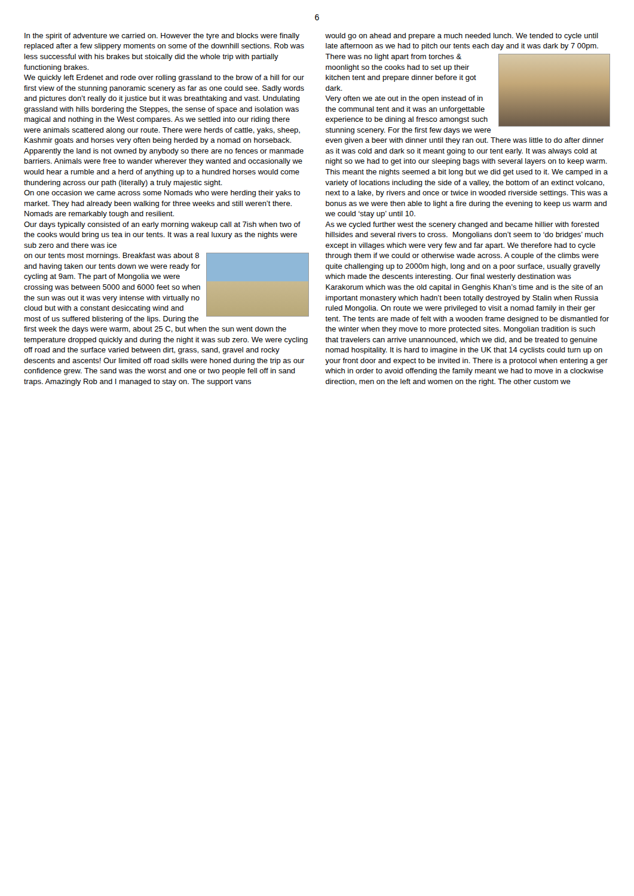6
In the spirit of adventure we carried on. However the tyre and blocks were finally replaced after a few slippery moments on some of the downhill sections. Rob was less successful with his brakes but stoically did the whole trip with partially functioning brakes.
We quickly left Erdenet and rode over rolling grassland to the brow of a hill for our first view of the stunning panoramic scenery as far as one could see. Sadly words and pictures don’t really do it justice but it was breathtaking and vast. Undulating grassland with hills bordering the Steppes, the sense of space and isolation was magical and nothing in the West compares. As we settled into our riding there were animals scattered along our route. There were herds of cattle, yaks, sheep, Kashmir goats and horses very often being herded by a nomad on horseback. Apparently the land is not owned by anybody so there are no fences or manmade barriers. Animals were free to wander wherever they wanted and occasionally we would hear a rumble and a herd of anything up to a hundred horses would come thundering across our path (literally) a truly majestic sight.
On one occasion we came across some Nomads who were herding their yaks to market. They had already been walking for three weeks and still weren’t there. Nomads are remarkably tough and resilient.
Our days typically consisted of an early morning wakeup call at 7ish when two of the cooks would bring us tea in our tents. It was a real luxury as the nights were sub zero and there was ice
on our tents most mornings. Breakfast was about 8 and having taken our tents down we were ready for cycling at 9am. The part of Mongolia we were crossing was between 5000 and 6000 feet so when the sun was out it was very intense with virtually no cloud but with a constant desiccating wind and most of us suffered blistering of the lips. During the first week the days were warm, about 25 C, but when the sun went down the temperature dropped quickly and during the night it was sub zero. We were cycling off road and the surface varied between dirt, grass, sand, gravel and rocky descents and ascents! Our limited off road skills were honed during the trip as our confidence grew. The sand was the worst and one or two people fell off in sand traps. Amazingly Rob and I managed to stay on. The support vans
would go on ahead and prepare a much needed lunch. We tended to cycle until late afternoon as we had to pitch our tents each day and it was dark by 7 00pm.
There was no light apart from torches & moonlight so the cooks had to set up their kitchen tent and prepare dinner before it got dark.
Very often we ate out in the open instead of in the communal tent and it was an unforgettable experience to be dining al fresco amongst such stunning scenery. For the first few days we were even given a beer with dinner until they ran out. There was little to do after dinner as it was cold and dark so it meant going to our tent early. It was always cold at night so we had to get into our sleeping bags with several layers on to keep warm. This meant the nights seemed a bit long but we did get used to it. We camped in a variety of locations including the side of a valley, the bottom of an extinct volcano, next to a lake, by rivers and once or twice in wooded riverside settings. This was a bonus as we were then able to light a fire during the evening to keep us warm and we could ‘stay up’ until 10.
As we cycled further west the scenery changed and became hillier with forested hillsides and several rivers to cross. Mongolians don’t seem to ‘do bridges’ much except in villages which were very few and far apart. We therefore had to cycle through them if we could or otherwise wade across. A couple of the climbs were quite challenging up to 2000m high, long and on a poor surface, usually gravelly which made the descents interesting. Our final westerly destination was Karakorum which was the old capital in Genghis Khan’s time and is the site of an important monastery which hadn’t been totally destroyed by Stalin when Russia ruled Mongolia. On route we were privileged to visit a nomad family in their ger tent. The tents are made of felt with a wooden frame designed to be dismantled for the winter when they move to more protected sites. Mongolian tradition is such that travelers can arrive unannounced, which we did, and be treated to genuine nomad hospitality. It is hard to imagine in the UK that 14 cyclists could turn up on your front door and expect to be invited in. There is a protocol when entering a ger which in order to avoid offending the family meant we had to move in a clockwise direction, men on the left and women on the right. The other custom we